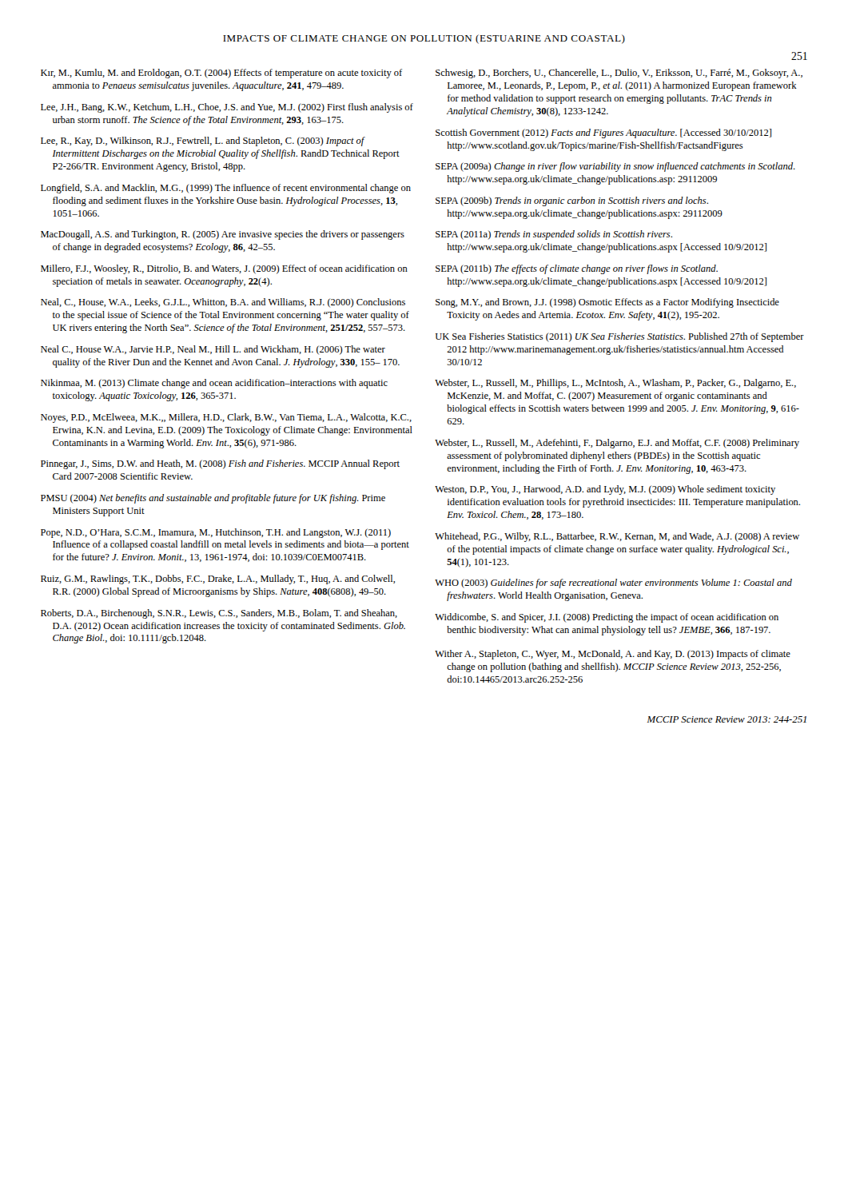Impacts of climate change on pollution (estuarine and coastal)
251
Kır, M., Kumlu, M. and Eroldogan, O.T. (2004) Effects of temperature on acute toxicity of ammonia to Penaeus semisulcatus juveniles. Aquaculture, 241, 479–489.
Lee, J.H., Bang, K.W., Ketchum, L.H., Choe, J.S. and Yue, M.J. (2002) First flush analysis of urban storm runoff. The Science of the Total Environment, 293, 163–175.
Lee, R., Kay, D., Wilkinson, R.J., Fewtrell, L. and Stapleton, C. (2003) Impact of Intermittent Discharges on the Microbial Quality of Shellfish. RandD Technical Report P2-266/TR. Environment Agency, Bristol, 48pp.
Longfield, S.A. and Macklin, M.G., (1999) The influence of recent environmental change on flooding and sediment fluxes in the Yorkshire Ouse basin. Hydrological Processes, 13, 1051–1066.
MacDougall, A.S. and Turkington, R. (2005) Are invasive species the drivers or passengers of change in degraded ecosystems? Ecology, 86, 42–55.
Millero, F.J., Woosley, R., Ditrolio, B. and Waters, J. (2009) Effect of ocean acidification on speciation of metals in seawater. Oceanography, 22(4).
Neal, C., House, W.A., Leeks, G.J.L., Whitton, B.A. and Williams, R.J. (2000) Conclusions to the special issue of Science of the Total Environment concerning “The water quality of UK rivers entering the North Sea”. Science of the Total Environment, 251/252, 557–573.
Neal C., House W.A., Jarvie H.P., Neal M., Hill L. and Wickham, H. (2006) The water quality of the River Dun and the Kennet and Avon Canal. J. Hydrology, 330, 155– 170.
Nikinmaa, M. (2013) Climate change and ocean acidification–interactions with aquatic toxicology. Aquatic Toxicology, 126, 365-371.
Noyes, P.D., McElweea, M.K.,, Millera, H.D., Clark, B.W., Van Tiema, L.A., Walcotta, K.C., Erwina, K.N. and Levina, E.D. (2009) The Toxicology of Climate Change: Environmental Contaminants in a Warming World. Env. Int., 35(6), 971-986.
Pinnegar, J., Sims, D.W. and Heath, M. (2008) Fish and Fisheries. MCCIP Annual Report Card 2007-2008 Scientific Review.
PMSU (2004) Net benefits and sustainable and profitable future for UK fishing. Prime Ministers Support Unit
Pope, N.D., O’Hara, S.C.M., Imamura, M., Hutchinson, T.H. and Langston, W.J. (2011) Influence of a collapsed coastal landfill on metal levels in sediments and biota—a portent for the future? J. Environ. Monit., 13, 1961-1974, doi: 10.1039/C0EM00741B.
Ruiz, G.M., Rawlings, T.K., Dobbs, F.C., Drake, L.A., Mullady, T., Huq, A. and Colwell, R.R. (2000) Global Spread of Microorganisms by Ships. Nature, 408(6808), 49–50.
Roberts, D.A., Birchenough, S.N.R., Lewis, C.S., Sanders, M.B., Bolam, T. and Sheahan, D.A. (2012) Ocean acidification increases the toxicity of contaminated Sediments. Glob. Change Biol., doi: 10.1111/gcb.12048.
Schwesig, D., Borchers, U., Chancerelle, L., Dulio, V., Eriksson, U., Farré, M., Goksoyr, A., Lamoree, M., Leonards, P., Lepom, P., et al. (2011) A harmonized European framework for method validation to support research on emerging pollutants. TrAC Trends in Analytical Chemistry, 30(8), 1233-1242.
Scottish Government (2012) Facts and Figures Aquaculture. [Accessed 30/10/2012] http://www.scotland.gov.uk/Topics/marine/Fish-Shellfish/FactsandFigures
SEPA (2009a) Change in river flow variability in snow influenced catchments in Scotland. http://www.sepa.org.uk/climate_change/publications.asp: 29112009
SEPA (2009b) Trends in organic carbon in Scottish rivers and lochs. http://www.sepa.org.uk/climate_change/publications.aspx: 29112009
SEPA (2011a) Trends in suspended solids in Scottish rivers. http://www.sepa.org.uk/climate_change/publications.aspx [Accessed 10/9/2012]
SEPA (2011b) The effects of climate change on river flows in Scotland. http://www.sepa.org.uk/climate_change/publications.aspx [Accessed 10/9/2012]
Song, M.Y., and Brown, J.J. (1998) Osmotic Effects as a Factor Modifying Insecticide Toxicity on Aedes and Artemia. Ecotox. Env. Safety, 41(2), 195-202.
UK Sea Fisheries Statistics (2011) UK Sea Fisheries Statistics. Published 27th of September 2012 http://www.marinemanagement.org.uk/fisheries/statistics/annual.htm Accessed 30/10/12
Webster, L., Russell, M., Phillips, L., McIntosh, A., Wlasham, P., Packer, G., Dalgarno, E., McKenzie, M. and Moffat, C. (2007) Measurement of organic contaminants and biological effects in Scottish waters between 1999 and 2005. J. Env. Monitoring, 9, 616-629.
Webster, L., Russell, M., Adefehinti, F., Dalgarno, E.J. and Moffat, C.F. (2008) Preliminary assessment of polybrominated diphenyl ethers (PBDEs) in the Scottish aquatic environment, including the Firth of Forth. J. Env. Monitoring, 10, 463-473.
Weston, D.P., You, J., Harwood, A.D. and Lydy, M.J. (2009) Whole sediment toxicity identification evaluation tools for pyrethroid insecticides: III. Temperature manipulation. Env. Toxicol. Chem., 28, 173–180.
Whitehead, P.G., Wilby, R.L., Battarbee, R.W., Kernan, M, and Wade, A.J. (2008) A review of the potential impacts of climate change on surface water quality. Hydrological Sci., 54(1), 101-123.
WHO (2003) Guidelines for safe recreational water environments Volume 1: Coastal and freshwaters. World Health Organisation, Geneva.
Widdicombe, S. and Spicer, J.I. (2008) Predicting the impact of ocean acidification on benthic biodiversity: What can animal physiology tell us? JEMBE, 366, 187-197.
Wither A., Stapleton, C., Wyer, M., McDonald, A. and Kay, D. (2013) Impacts of climate change on pollution (bathing and shellfish). MCCIP Science Review 2013, 252-256, doi:10.14465/2013.arc26.252-256
MCCIP Science Review 2013: 244-251